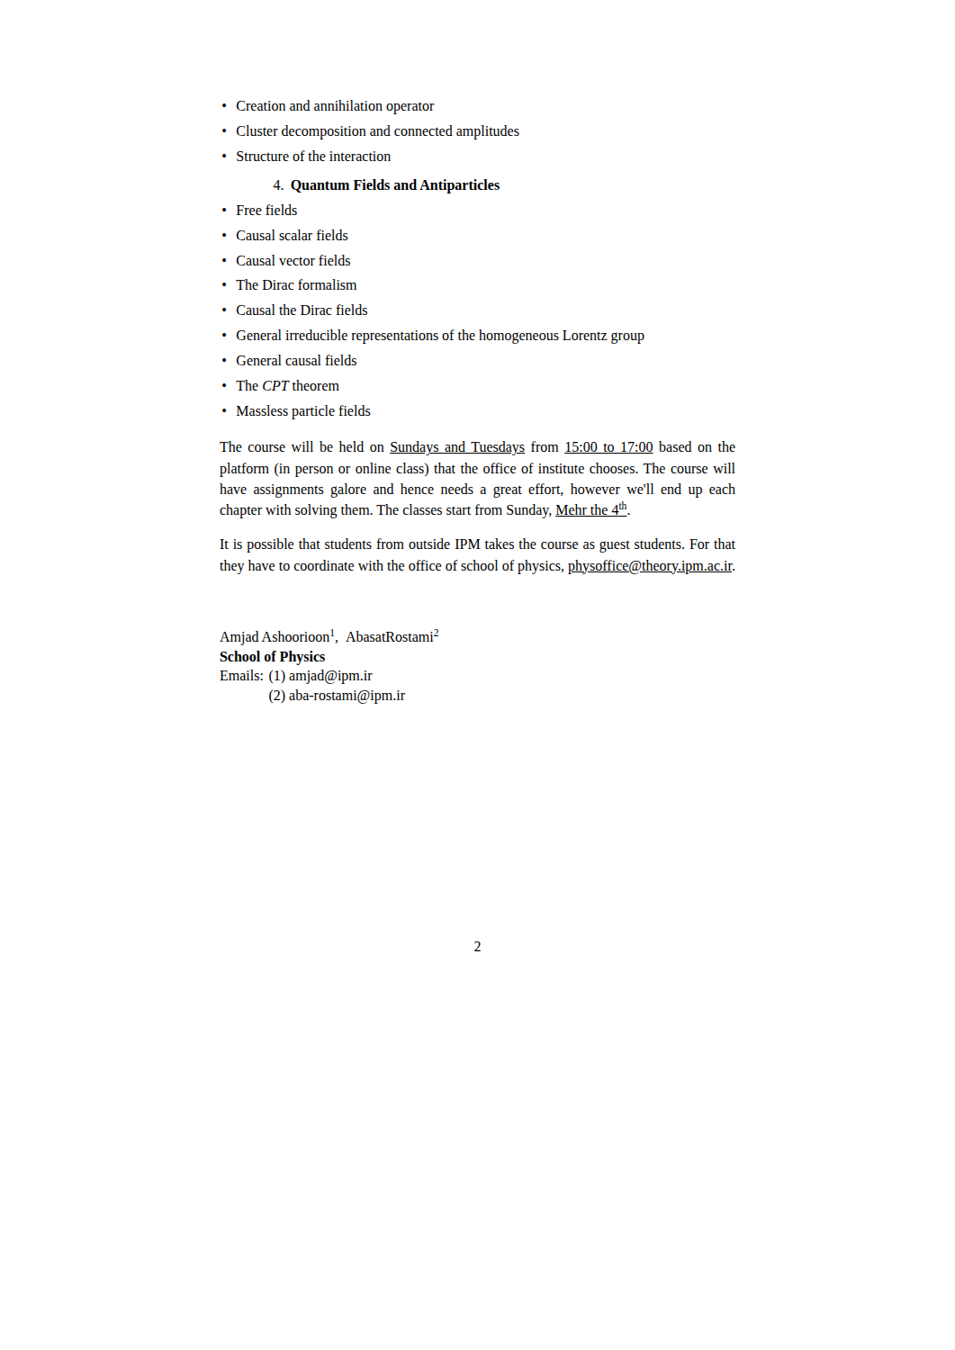Creation and annihilation operator
Cluster decomposition and connected amplitudes
Structure of the interaction
4. Quantum Fields and Antiparticles
Free fields
Causal scalar fields
Causal vector fields
The Dirac formalism
Causal the Dirac fields
General irreducible representations of the homogeneous Lorentz group
General causal fields
The CPT theorem
Massless particle fields
The course will be held on Sundays and Tuesdays from 15:00 to 17:00 based on the platform (in person or online class) that the office of institute chooses. The course will have assignments galore and hence needs a great effort, however we'll end up each chapter with solving them. The classes start from Sunday, Mehr the 4th.
It is possible that students from outside IPM takes the course as guest students. For that they have to coordinate with the office of school of physics, physoffice@theory.ipm.ac.ir.
Amjad Ashoorioon1, AbasatRostami2
School of Physics
Emails:
(1) amjad@ipm.ir
(2) aba-rostami@ipm.ir
2